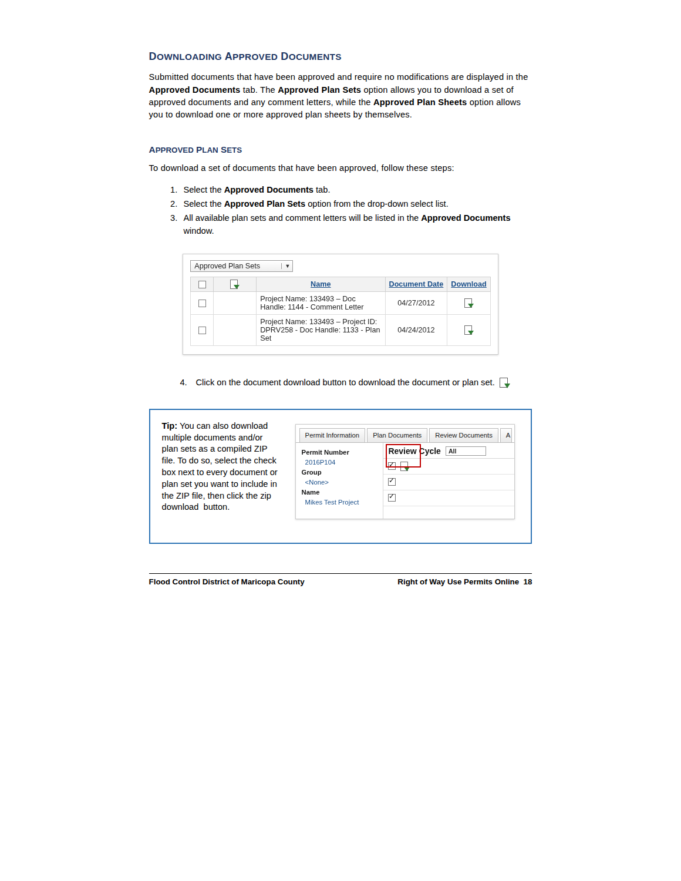DOWNLOADING APPROVED DOCUMENTS
Submitted documents that have been approved and require no modifications are displayed in the Approved Documents tab. The Approved Plan Sets option allows you to download a set of approved documents and any comment letters, while the Approved Plan Sheets option allows you to download one or more approved plan sheets by themselves.
APPROVED PLAN SETS
To download a set of documents that have been approved, follow these steps:
Select the Approved Documents tab.
Select the Approved Plan Sets option from the drop-down select list.
All available plan sets and comment letters will be listed in the Approved Documents window.
Approved Plan Sets▼
| | | Name | Document Date | Download |
| --- | --- | --- | --- | --- |
| | | Project Name: 133493 – Doc Handle: 1144 - Comment Letter | 04/27/2012 | |
| | | Project Name: 133493 – Project ID: DPRV258 - Doc Handle: 1133 - Plan Set | 04/24/2012 | |
4. Click on the document download button to download the document or plan set.
Tip: You can also download multiple documents and/or plan sets as a compiled ZIP file. To do so, select the check box next to every document or plan set you want to include in the ZIP file, then click the zip download button.
Permit Information
Plan Documents
Review Documents
A
Permit Number
2016P104
Group
<None>
Name
Mikes Test Project
Review Cycle All
Flood Control District of Maricopa County
Right of Way Use Permits Online 18